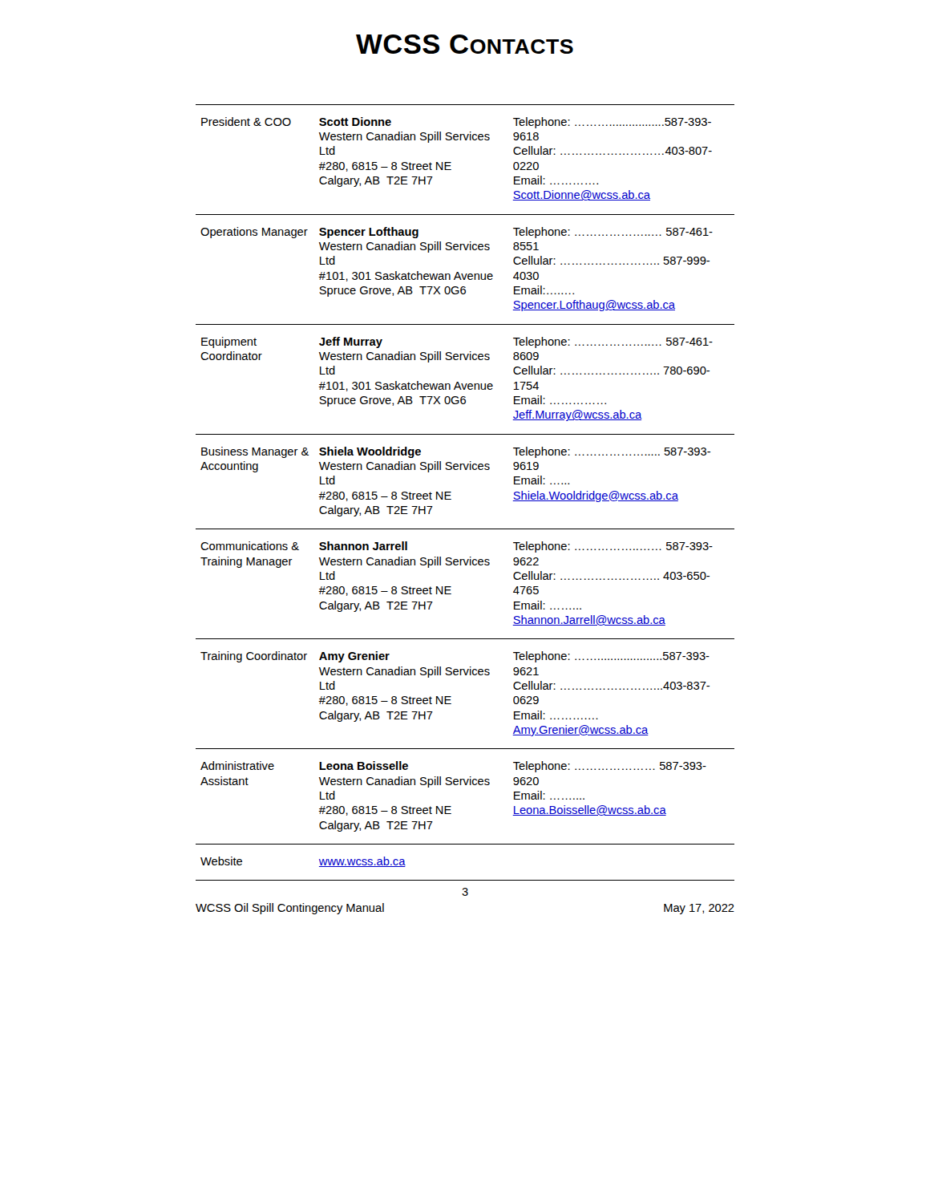WCSS CONTACTS
| President & COO | Scott Dionne Western Canadian Spill Services Ltd #280, 6815 – 8 Street NE Calgary, AB T2E 7H7 | Telephone: ……….................587-393-9618 Cellular: ………………………403-807-0220 Email: …………. Scott.Dionne@wcss.ab.ca |
| Operations Manager | Spencer Lofthaug Western Canadian Spill Services Ltd #101, 301 Saskatchewan Avenue Spruce Grove, AB T7X 0G6 | Telephone: ………………..… 587-461-8551 Cellular: …………………….. 587-999-4030 Email:…..… Spencer.Lofthaug@wcss.ab.ca |
| Equipment Coordinator | Jeff Murray Western Canadian Spill Services Ltd #101, 301 Saskatchewan Avenue Spruce Grove, AB T7X 0G6 | Telephone: ………………..… 587-461-8609 Cellular: …………………….. 780-690-1754 Email: …………… Jeff.Murray@wcss.ab.ca |
| Business Manager & Accounting | Shiela Wooldridge Western Canadian Spill Services Ltd #280, 6815 – 8 Street NE Calgary, AB T2E 7H7 | Telephone: ………………..... 587-393-9619 Email: …... Shiela.Wooldridge@wcss.ab.ca |
| Communications & Training Manager | Shannon Jarrell Western Canadian Spill Services Ltd #280, 6815 – 8 Street NE Calgary, AB T2E 7H7 | Telephone: ……………..…… 587-393-9622 Cellular: …………………….. 403-650-4765 Email: ……... Shannon.Jarrell@wcss.ab.ca |
| Training Coordinator | Amy Grenier Western Canadian Spill Services Ltd #280, 6815 – 8 Street NE Calgary, AB T2E 7H7 | Telephone: ……....................587-393-9621 Cellular: ……………………...403-837-0629 Email: ……….… Amy.Grenier@wcss.ab.ca |
| Administrative Assistant | Leona Boisselle Western Canadian Spill Services Ltd #280, 6815 – 8 Street NE Calgary, AB T2E 7H7 | Telephone: ………………… 587-393-9620 Email: …….... Leona.Boisselle@wcss.ab.ca |
| Website | www.wcss.ab.ca | |
3
WCSS Oil Spill Contingency Manual May 17, 2022